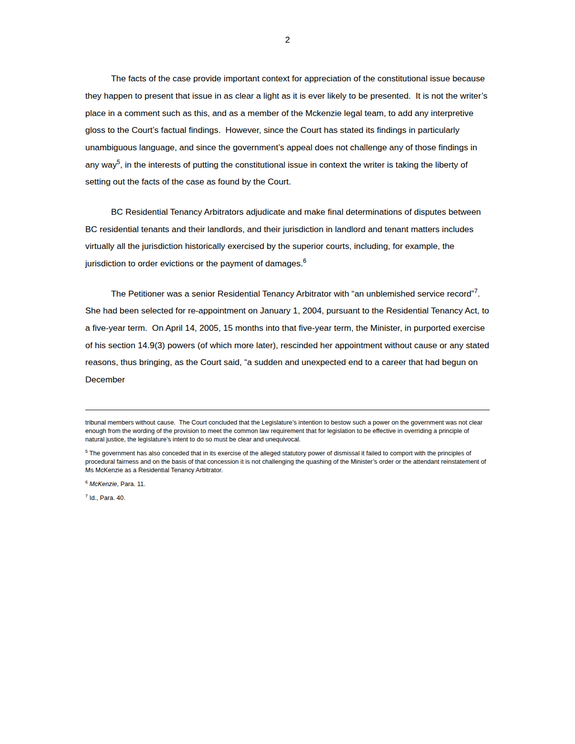2
The facts of the case provide important context for appreciation of the constitutional issue because they happen to present that issue in as clear a light as it is ever likely to be presented. It is not the writer’s place in a comment such as this, and as a member of the Mckenzie legal team, to add any interpretive gloss to the Court’s factual findings. However, since the Court has stated its findings in particularly unambiguous language, and since the government’s appeal does not challenge any of those findings in any way5, in the interests of putting the constitutional issue in context the writer is taking the liberty of setting out the facts of the case as found by the Court.
BC Residential Tenancy Arbitrators adjudicate and make final determinations of disputes between BC residential tenants and their landlords, and their jurisdiction in landlord and tenant matters includes virtually all the jurisdiction historically exercised by the superior courts, including, for example, the jurisdiction to order evictions or the payment of damages.6
The Petitioner was a senior Residential Tenancy Arbitrator with “an unblemished service record”7. She had been selected for re-appointment on January 1, 2004, pursuant to the Residential Tenancy Act, to a five-year term. On April 14, 2005, 15 months into that five-year term, the Minister, in purported exercise of his section 14.9(3) powers (of which more later), rescinded her appointment without cause or any stated reasons, thus bringing, as the Court said, “a sudden and unexpected end to a career that had begun on December
tribunal members without cause. The Court concluded that the Legislature’s intention to bestow such a power on the government was not clear enough from the wording of the provision to meet the common law requirement that for legislation to be effective in overriding a principle of natural justice, the legislature’s intent to do so must be clear and unequivocal.
5 The government has also conceded that in its exercise of the alleged statutory power of dismissal it failed to comport with the principles of procedural fairness and on the basis of that concession it is not challenging the quashing of the Minister’s order or the attendant reinstatement of Ms McKenzie as a Residential Tenancy Arbitrator.
6 McKenzie, Para. 11.
7 Id., Para. 40.